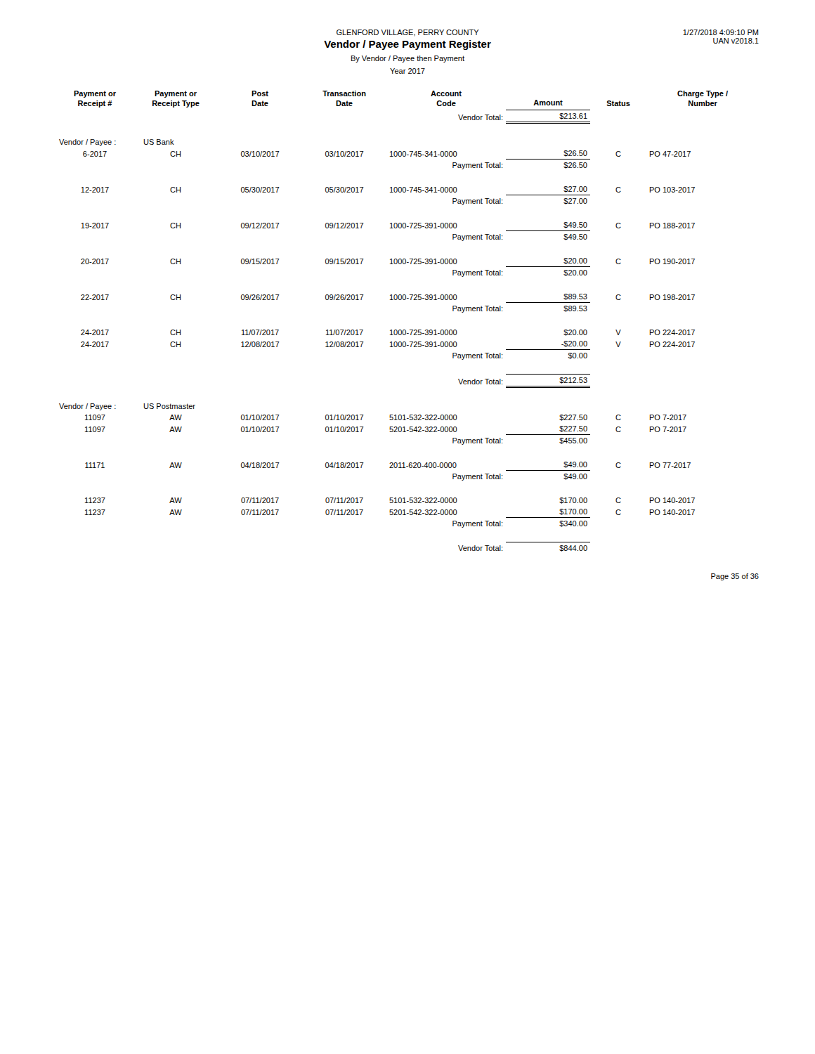GLENFORD VILLAGE, PERRY COUNTY
Vendor / Payee Payment Register
By Vendor / Payee then Payment
Year 2017
1/27/2018 4:09:10 PM
UAN v2018.1
| Payment or Receipt # | Payment or Receipt Type | Post Date | Transaction Date | Account Code | Amount | Status | Charge Type / Number |
| --- | --- | --- | --- | --- | --- | --- | --- |
| | | | | Vendor Total: | $213.61 | | |
| Vendor / Payee : US Bank | | | | |
| 6-2017 | CH | 03/10/2017 | 03/10/2017 | 1000-745-341-0000 | $26.50 | C | PO 47-2017 |
| | | | | Payment Total: | $26.50 | | |
| 12-2017 | CH | 05/30/2017 | 05/30/2017 | 1000-745-341-0000 | $27.00 | C | PO 103-2017 |
| | | | | Payment Total: | $27.00 | | |
| 19-2017 | CH | 09/12/2017 | 09/12/2017 | 1000-725-391-0000 | $49.50 | C | PO 188-2017 |
| | | | | Payment Total: | $49.50 | | |
| 20-2017 | CH | 09/15/2017 | 09/15/2017 | 1000-725-391-0000 | $20.00 | C | PO 190-2017 |
| | | | | Payment Total: | $20.00 | | |
| 22-2017 | CH | 09/26/2017 | 09/26/2017 | 1000-725-391-0000 | $89.53 | C | PO 198-2017 |
| | | | | Payment Total: | $89.53 | | |
| 24-2017 | CH | 11/07/2017 | 11/07/2017 | 1000-725-391-0000 | $20.00 | V | PO 224-2017 |
| 24-2017 | CH | 12/08/2017 | 12/08/2017 | 1000-725-391-0000 | -$20.00 | V | PO 224-2017 |
| | | | | Payment Total: | $0.00 | | |
| | | | | Vendor Total: | $212.53 | | |
| Vendor / Payee : US Postmaster | | | | |
| 11097 | AW | 01/10/2017 | 01/10/2017 | 5101-532-322-0000 | $227.50 | C | PO 7-2017 |
| 11097 | AW | 01/10/2017 | 01/10/2017 | 5201-542-322-0000 | $227.50 | C | PO 7-2017 |
| | | | | Payment Total: | $455.00 | | |
| 11171 | AW | 04/18/2017 | 04/18/2017 | 2011-620-400-0000 | $49.00 | C | PO 77-2017 |
| | | | | Payment Total: | $49.00 | | |
| 11237 | AW | 07/11/2017 | 07/11/2017 | 5101-532-322-0000 | $170.00 | C | PO 140-2017 |
| 11237 | AW | 07/11/2017 | 07/11/2017 | 5201-542-322-0000 | $170.00 | C | PO 140-2017 |
| | | | | Payment Total: | $340.00 | | |
| | | | | Vendor Total: | $844.00 | | |
Page 35 of 36